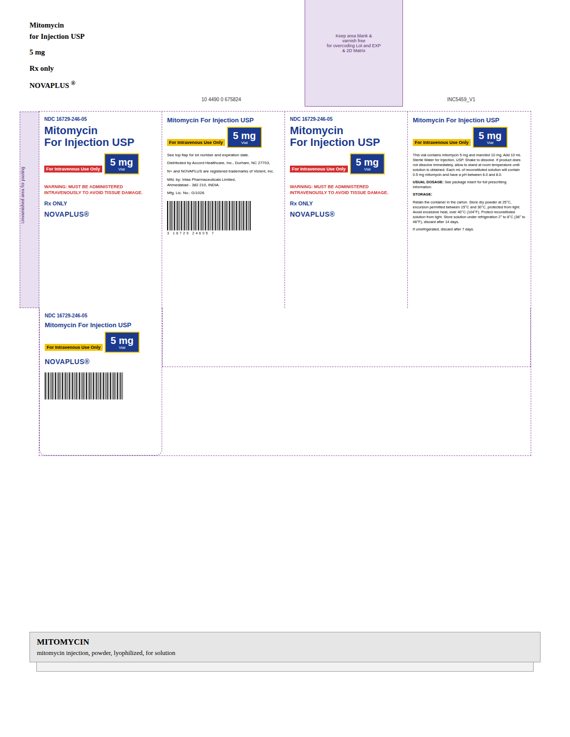Mitomycin
for Injection USP
5 mg
Rx only
NOVAPLUS ®
Keep area blank &
varnish free
for overcoding Lot and EXP
& 2D Matrix
10 4490 0 675824 INC5459_V1
Unvarnished area for pasting
NDC 16729-246-05
Mitomycin
For Injection USP
For Intravenous Use Only
5 mg
Vial
WARNING: MUST BE ADMINISTERED INTRAVENOUSLY TO AVOID TISSUE DAMAGE.
Rx ONLY
NOVAPLUS®
Mitomycin For Injection USP
For Intravenous Use Only
5 mg
Vial
See top flap for lot number and expiration date.
Distributed by Accord Healthcare, Inc., Durham, NC 27703,
N+ and NOVAPLUS are registered trademarks of Vizient, Inc.
Mfd. by: Intas Pharmaceuticals Limited,
Ahmedabad - 382 210, INDIA.
Mfg. Lic. No.: G/1026
3 16729 24605 7
NDC 16729-246-05
Mitomycin
For Injection USP
For Intravenous Use Only
5 mg
Vial
WARNING: MUST BE ADMINISTERED INTRAVENOUSLY TO AVOID TISSUE DAMAGE.
Rx ONLY
NOVAPLUS®
Mitomycin For Injection USP
For Intravenous Use Only
5 mg
Vial
This vial contains mitomycin 5 mg and mannitol 10 mg. Add 10 mL Sterile Water for Injection, USP. Shake to dissolve. If product does not dissolve immediately, allow to stand at room temperature until solution is obtained. Each mL of reconstituted solution will contain 0.5 mg mitomycin and have a pH between 6.0 and 8.0.
USUAL DOSAGE: See package insert for full prescribing information.
STORAGE:
Retain the container in the carton. Store dry powder at 25°C, excursion permitted between 15°C and 30°C, protected from light. Avoid excessive heat, over 40°C (104°F). Protect reconstituted solution from light. Store solution under refrigeration 2° to 8°C (36° to 46°F), discard after 14 days.
If unrefrigerated, discard after 7 days.
NDC 16729-246-05
Mitomycin For Injection USP
For Intravenous Use Only
5 mg
Vial
NOVAPLUS®
MITOMYCIN
mitomycin injection, powder, lyophilized, for solution